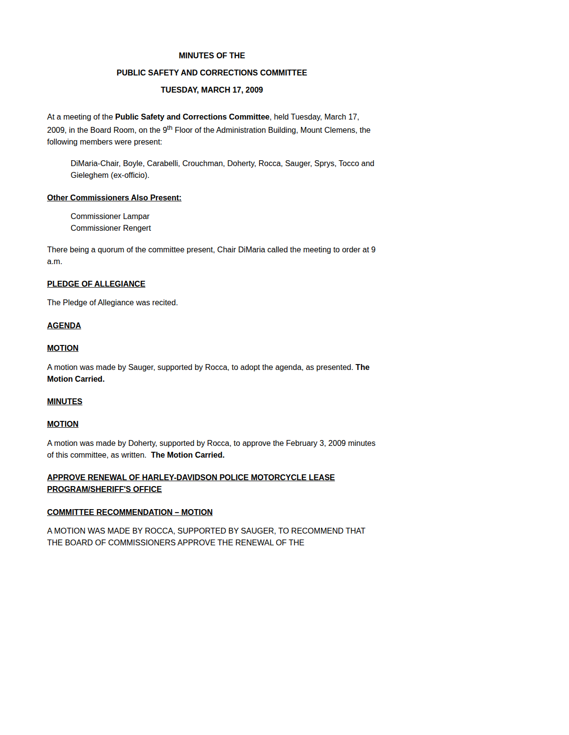MINUTES OF THE
PUBLIC SAFETY AND CORRECTIONS COMMITTEE
TUESDAY, MARCH 17, 2009
At a meeting of the Public Safety and Corrections Committee, held Tuesday, March 17, 2009, in the Board Room, on the 9th Floor of the Administration Building, Mount Clemens, the following members were present:
DiMaria-Chair, Boyle, Carabelli, Crouchman, Doherty, Rocca, Sauger, Sprys, Tocco and Gieleghem (ex-officio).
Other Commissioners Also Present:
Commissioner Lampar
Commissioner Rengert
There being a quorum of the committee present, Chair DiMaria called the meeting to order at 9 a.m.
PLEDGE OF ALLEGIANCE
The Pledge of Allegiance was recited.
AGENDA
MOTION
A motion was made by Sauger, supported by Rocca, to adopt the agenda, as presented. The Motion Carried.
MINUTES
MOTION
A motion was made by Doherty, supported by Rocca, to approve the February 3, 2009 minutes of this committee, as written. The Motion Carried.
APPROVE RENEWAL OF HARLEY-DAVIDSON POLICE MOTORCYCLE LEASE PROGRAM/SHERIFF'S OFFICE
COMMITTEE RECOMMENDATION – MOTION
A MOTION WAS MADE BY ROCCA, SUPPORTED BY SAUGER, TO RECOMMEND THAT THE BOARD OF COMMISSIONERS APPROVE THE RENEWAL OF THE